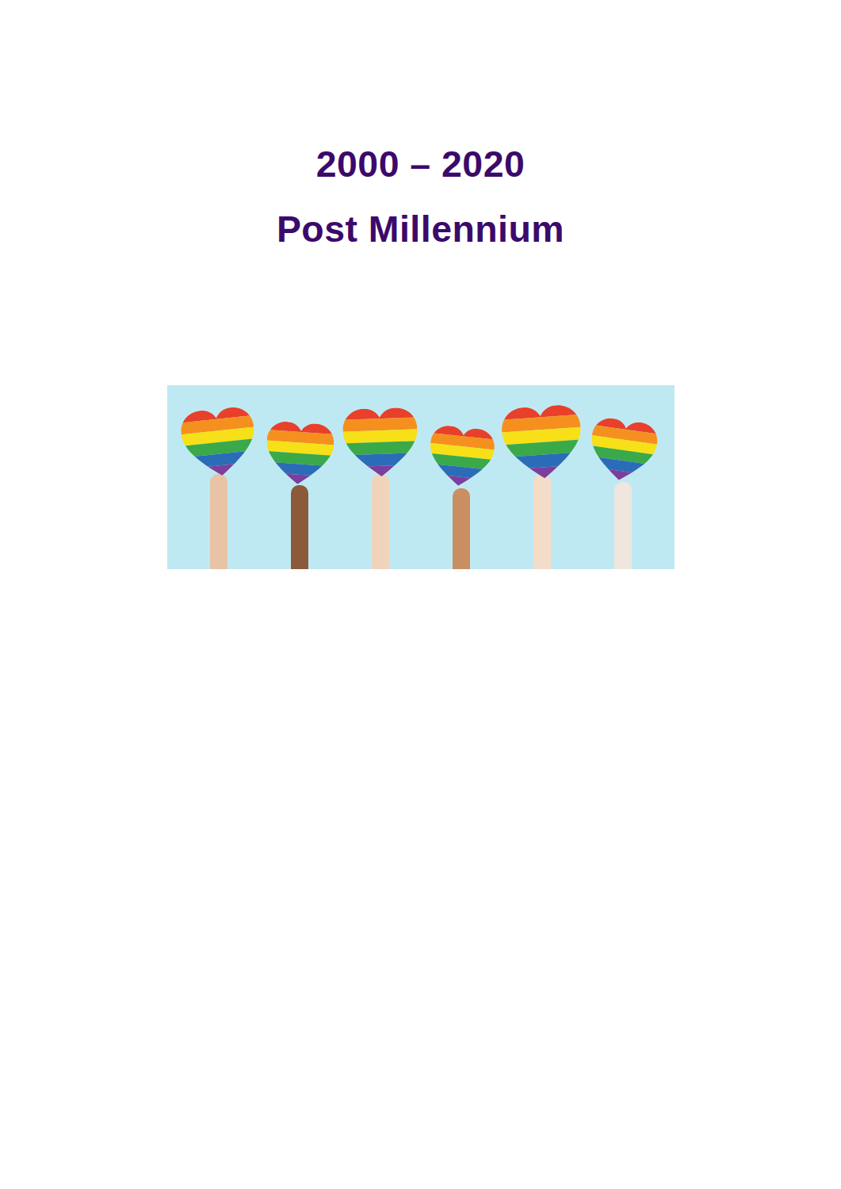2000 – 2020
Post Millennium